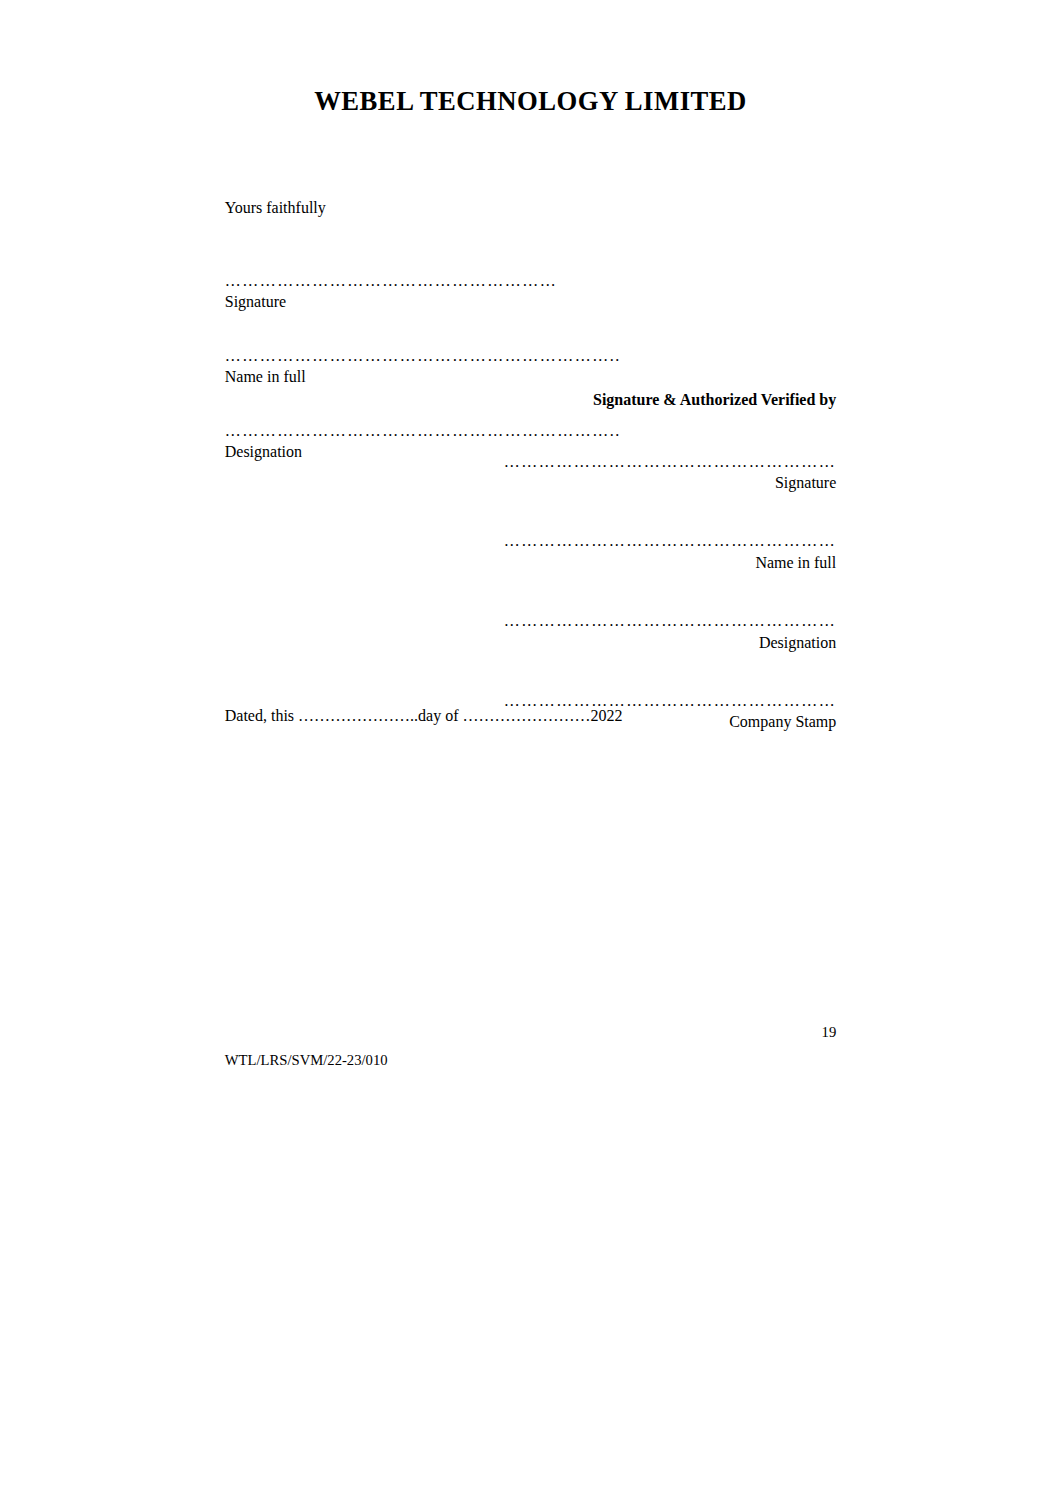WEBEL TECHNOLOGY LIMITED
Yours faithfully
………………………………………………… Signature
………………………………………………………….. Name in full
………………………………………………………….. Designation
Signature & Authorized Verified by
…………………………………………………
Signature
…………………………………………………
Name in full
…………………………………………………
Designation
…………………………………………………
Company Stamp
Dated, this …………………..day of ……………………2022
19
WTL/LRS/SVM/22-23/010